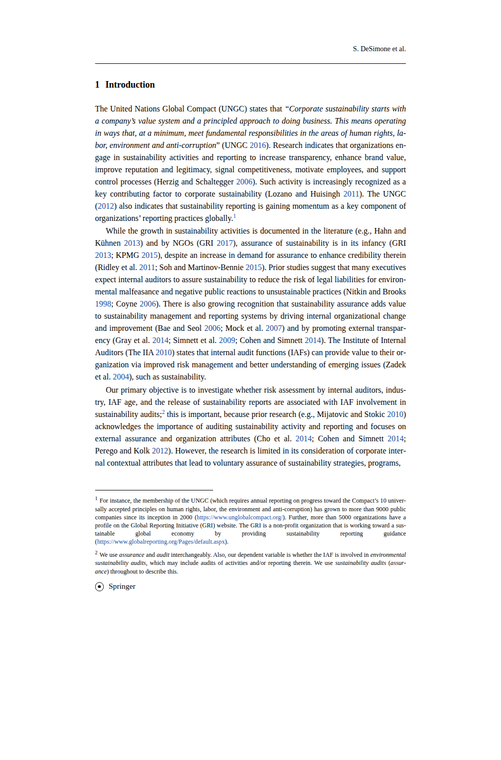S. DeSimone et al.
1 Introduction
The United Nations Global Compact (UNGC) states that “Corporate sustainability starts with a company’s value system and a principled approach to doing business. This means operating in ways that, at a minimum, meet fundamental responsibilities in the areas of human rights, labor, environment and anti-corruption” (UNGC 2016). Research indicates that organizations engage in sustainability activities and reporting to increase transparency, enhance brand value, improve reputation and legitimacy, signal competitiveness, motivate employees, and support control processes (Herzig and Schaltegger 2006). Such activity is increasingly recognized as a key contributing factor to corporate sustainability (Lozano and Huisingh 2011). The UNGC (2012) also indicates that sustainability reporting is gaining momentum as a key component of organizations’ reporting practices globally.1
While the growth in sustainability activities is documented in the literature (e.g., Hahn and Kühnen 2013) and by NGOs (GRI 2017), assurance of sustainability is in its infancy (GRI 2013; KPMG 2015), despite an increase in demand for assurance to enhance credibility therein (Ridley et al. 2011; Soh and Martinov-Bennie 2015). Prior studies suggest that many executives expect internal auditors to assure sustainability to reduce the risk of legal liabilities for environmental malfeasance and negative public reactions to unsustainable practices (Nitkin and Brooks 1998; Coyne 2006). There is also growing recognition that sustainability assurance adds value to sustainability management and reporting systems by driving internal organizational change and improvement (Bae and Seol 2006; Mock et al. 2007) and by promoting external transparency (Gray et al. 2014; Simnett et al. 2009; Cohen and Simnett 2014). The Institute of Internal Auditors (The IIA 2010) states that internal audit functions (IAFs) can provide value to their organization via improved risk management and better understanding of emerging issues (Zadek et al. 2004), such as sustainability.
Our primary objective is to investigate whether risk assessment by internal auditors, industry, IAF age, and the release of sustainability reports are associated with IAF involvement in sustainability audits;2 this is important, because prior research (e.g., Mijatovic and Stokic 2010) acknowledges the importance of auditing sustainability activity and reporting and focuses on external assurance and organization attributes (Cho et al. 2014; Cohen and Simnett 2014; Perego and Kolk 2012). However, the research is limited in its consideration of corporate internal contextual attributes that lead to voluntary assurance of sustainability strategies, programs,
1 For instance, the membership of the UNGC (which requires annual reporting on progress toward the Compact’s 10 universally accepted principles on human rights, labor, the environment and anti-corruption) has grown to more than 9000 public companies since its inception in 2000 (https://www.unglobalcompact.org/). Further, more than 5000 organizations have a profile on the Global Reporting Initiative (GRI) website. The GRI is a non-profit organization that is working toward a sustainable global economy by providing sustainability reporting guidance (https://www.globalreporting.org/Pages/default.aspx).
2 We use assurance and audit interchangeably. Also, our dependent variable is whether the IAF is involved in environmental sustainability audits, which may include audits of activities and/or reporting therein. We use sustainability audits (assurance) throughout to describe this.
Springer